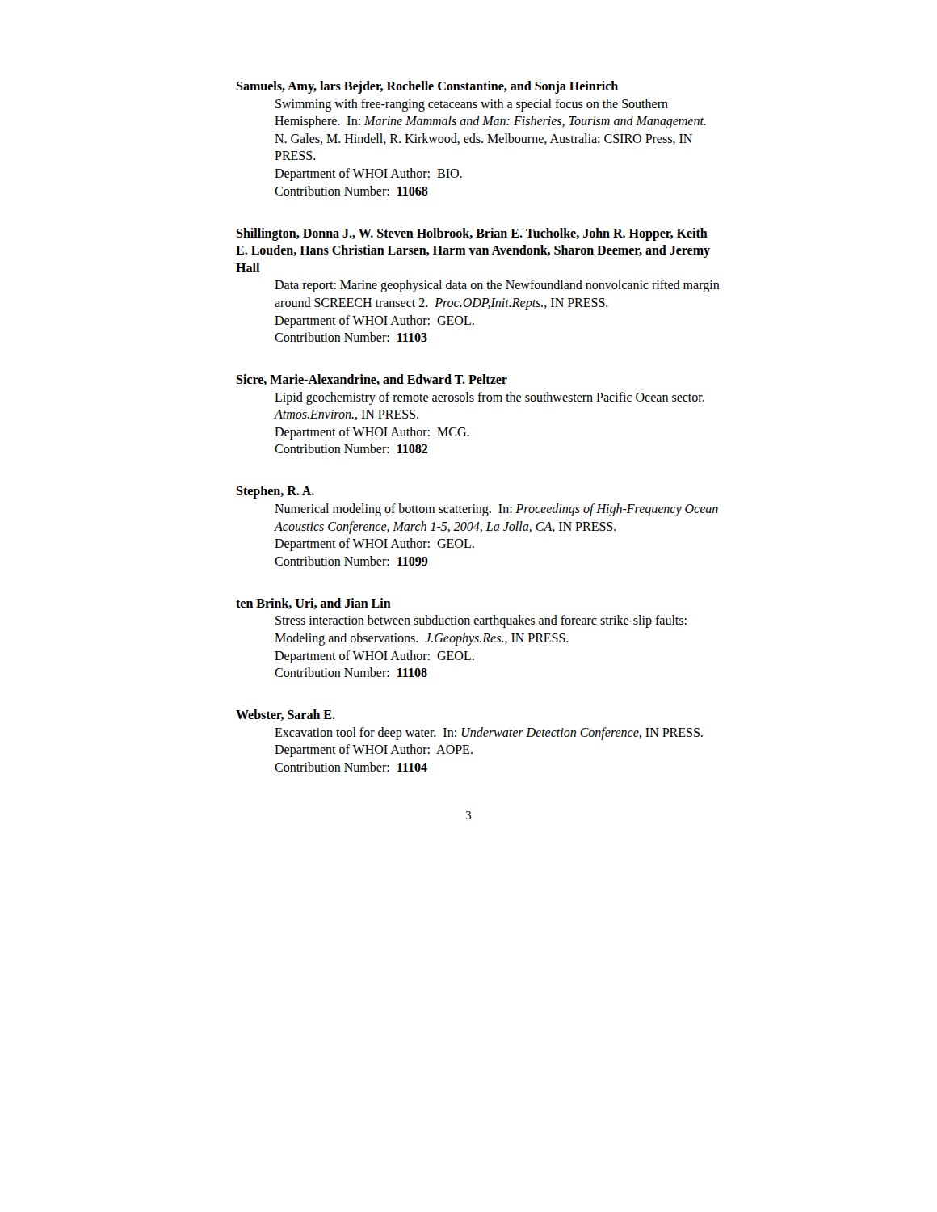Samuels, Amy, lars Bejder, Rochelle Constantine, and Sonja Heinrich
Swimming with free-ranging cetaceans with a special focus on the Southern Hemisphere. In: Marine Mammals and Man: Fisheries, Tourism and Management. N. Gales, M. Hindell, R. Kirkwood, eds. Melbourne, Australia: CSIRO Press, IN PRESS.
Department of WHOI Author: BIO.
Contribution Number: 11068
Shillington, Donna J., W. Steven Holbrook, Brian E. Tucholke, John R. Hopper, Keith E. Louden, Hans Christian Larsen, Harm van Avendonk, Sharon Deemer, and Jeremy Hall
Data report: Marine geophysical data on the Newfoundland nonvolcanic rifted margin around SCREECH transect 2. Proc.ODP,Init.Repts., IN PRESS.
Department of WHOI Author: GEOL.
Contribution Number: 11103
Sicre, Marie-Alexandrine, and Edward T. Peltzer
Lipid geochemistry of remote aerosols from the southwestern Pacific Ocean sector. Atmos.Environ., IN PRESS.
Department of WHOI Author: MCG.
Contribution Number: 11082
Stephen, R. A.
Numerical modeling of bottom scattering. In: Proceedings of High-Frequency Ocean Acoustics Conference, March 1-5, 2004, La Jolla, CA, IN PRESS.
Department of WHOI Author: GEOL.
Contribution Number: 11099
ten Brink, Uri, and Jian Lin
Stress interaction between subduction earthquakes and forearc strike-slip faults: Modeling and observations. J.Geophys.Res., IN PRESS.
Department of WHOI Author: GEOL.
Contribution Number: 11108
Webster, Sarah E.
Excavation tool for deep water. In: Underwater Detection Conference, IN PRESS.
Department of WHOI Author: AOPE.
Contribution Number: 11104
3